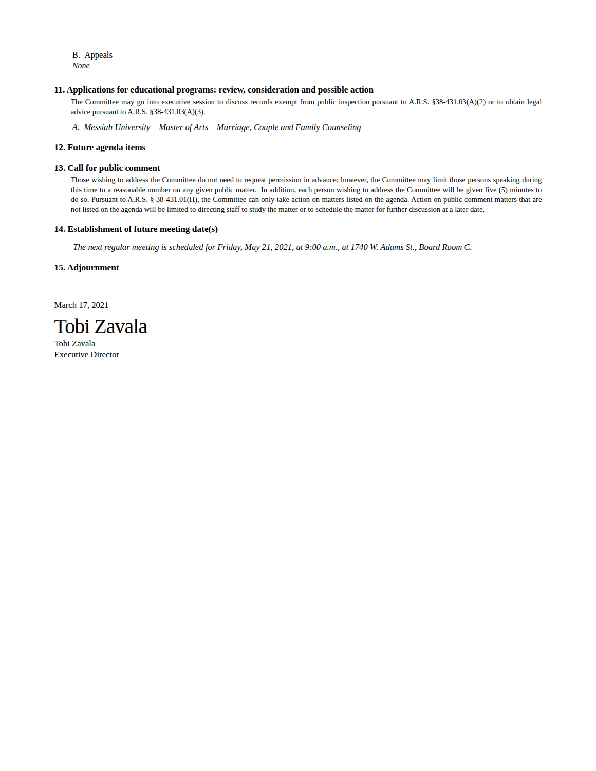B. Appeals
None
11. Applications for educational programs: review, consideration and possible action
The Committee may go into executive session to discuss records exempt from public inspection pursuant to A.R.S. §38-431.03(A)(2) or to obtain legal advice pursuant to A.R.S. §38-431.03(A)(3).
A. Messiah University – Master of Arts – Marriage, Couple and Family Counseling
12. Future agenda items
13. Call for public comment
Those wishing to address the Committee do not need to request permission in advance; however, the Committee may limit those persons speaking during this time to a reasonable number on any given public matter. In addition, each person wishing to address the Committee will be given five (5) minutes to do so. Pursuant to A.R.S. § 38-431.01(H), the Committee can only take action on matters listed on the agenda. Action on public comment matters that are not listed on the agenda will be limited to directing staff to study the matter or to schedule the matter for further discussion at a later date.
14. Establishment of future meeting date(s)
The next regular meeting is scheduled for Friday, May 21, 2021, at 9:00 a.m., at 1740 W. Adams St., Board Room C.
15. Adjournment
March 17, 2021
Tobi Zavala
Tobi Zavala
Executive Director